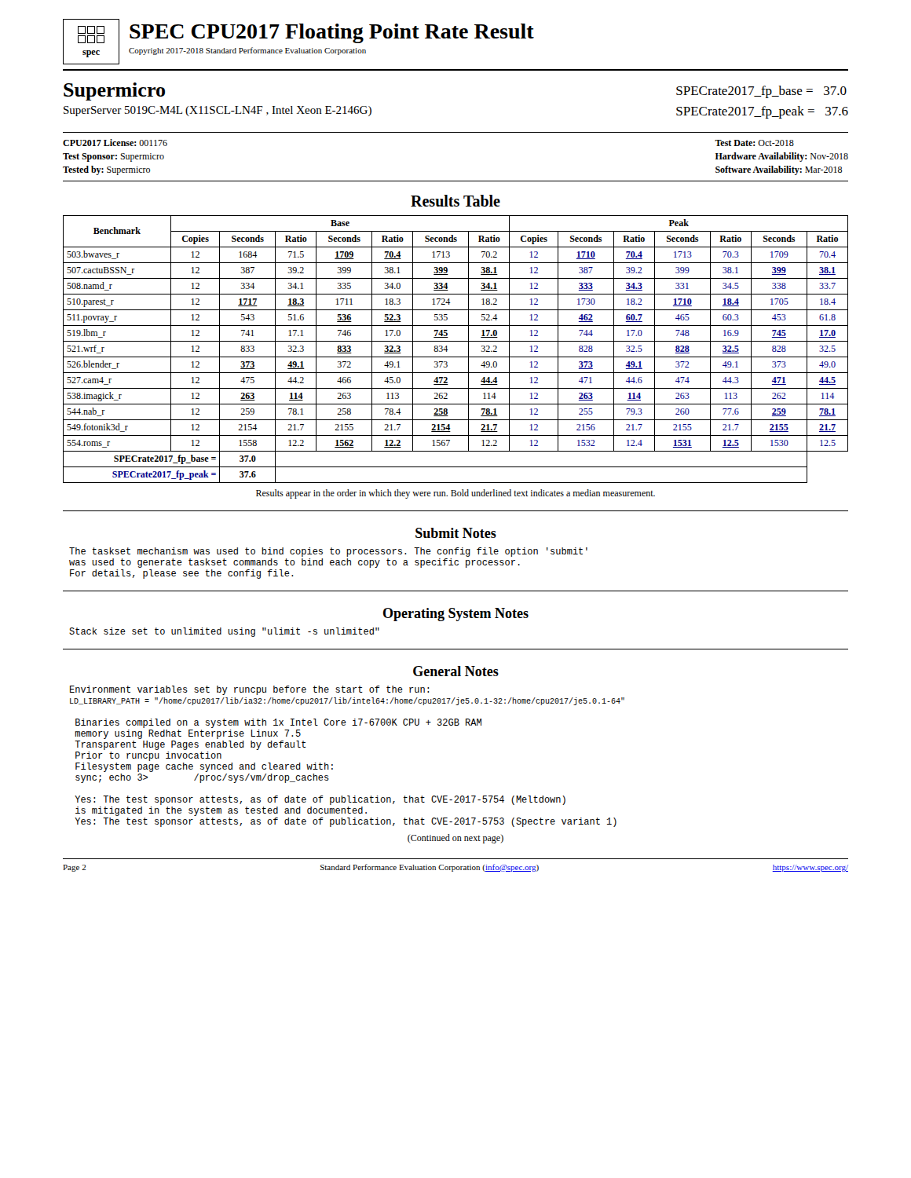spec
SPEC CPU2017 Floating Point Rate Result
Copyright 2017-2018 Standard Performance Evaluation Corporation
Supermicro
SuperServer 5019C-M4L (X11SCL-LN4F , Intel Xeon E-2146G)
SPECrate2017_fp_base = 37.0
SPECrate2017_fp_peak = 37.6
CPU2017 License: 001176
Test Sponsor: Supermicro
Tested by: Supermicro
Test Date: Oct-2018
Hardware Availability: Nov-2018
Software Availability: Mar-2018
Results Table
| Benchmark | Base | Peak |
| --- | --- | --- |
| Copies | Seconds | Ratio | Seconds | Ratio | Seconds | Ratio | Copies | Seconds | Ratio | Seconds | Ratio | Seconds | Ratio |
| 503.bwaves_r | 12 | 1684 | 71.5 | 1709 | 70.4 | 1713 | 70.2 | 12 | 1710 | 70.4 | 1713 | 70.3 | 1709 | 70.4 |
| 507.cactuBSSN_r | 12 | 387 | 39.2 | 399 | 38.1 | 399 | 38.1 | 12 | 387 | 39.2 | 399 | 38.1 | 399 | 38.1 |
| 508.namd_r | 12 | 334 | 34.1 | 335 | 34.0 | 334 | 34.1 | 12 | 333 | 34.3 | 331 | 34.5 | 338 | 33.7 |
| 510.parest_r | 12 | 1717 | 18.3 | 1711 | 18.3 | 1724 | 18.2 | 12 | 1730 | 18.2 | 1710 | 18.4 | 1705 | 18.4 |
| 511.povray_r | 12 | 543 | 51.6 | 536 | 52.3 | 535 | 52.4 | 12 | 462 | 60.7 | 465 | 60.3 | 453 | 61.8 |
| 519.lbm_r | 12 | 741 | 17.1 | 746 | 17.0 | 745 | 17.0 | 12 | 744 | 17.0 | 748 | 16.9 | 745 | 17.0 |
| 521.wrf_r | 12 | 833 | 32.3 | 833 | 32.3 | 834 | 32.2 | 12 | 828 | 32.5 | 828 | 32.5 | 828 | 32.5 |
| 526.blender_r | 12 | 373 | 49.1 | 372 | 49.1 | 373 | 49.0 | 12 | 373 | 49.1 | 372 | 49.1 | 373 | 49.0 |
| 527.cam4_r | 12 | 475 | 44.2 | 466 | 45.0 | 472 | 44.4 | 12 | 471 | 44.6 | 474 | 44.3 | 471 | 44.5 |
| 538.imagick_r | 12 | 263 | 114 | 263 | 113 | 262 | 114 | 12 | 263 | 114 | 263 | 113 | 262 | 114 |
| 544.nab_r | 12 | 259 | 78.1 | 258 | 78.4 | 258 | 78.1 | 12 | 255 | 79.3 | 260 | 77.6 | 259 | 78.1 |
| 549.fotonik3d_r | 12 | 2154 | 21.7 | 2155 | 21.7 | 2154 | 21.7 | 12 | 2156 | 21.7 | 2155 | 21.7 | 2155 | 21.7 |
| 554.roms_r | 12 | 1558 | 12.2 | 1562 | 12.2 | 1567 | 12.2 | 12 | 1532 | 12.4 | 1531 | 12.5 | 1530 | 12.5 |
| SPECrate2017_fp_base = | 37.0 | |
| SPECrate2017_fp_peak = | 37.6 | |
Results appear in the order in which they were run. Bold underlined text indicates a median measurement.
Submit Notes
The taskset mechanism was used to bind copies to processors. The config file option 'submit'
was used to generate taskset commands to bind each copy to a specific processor.
For details, please see the config file.
Operating System Notes
Stack size set to unlimited using "ulimit -s unlimited"
General Notes
Environment variables set by runcpu before the start of the run:
LD_LIBRARY_PATH = "/home/cpu2017/lib/ia32:/home/cpu2017/lib/intel64:/home/cpu2017/je5.0.1-32:/home/cpu2017/je5.0.1-64"

 Binaries compiled on a system with 1x Intel Core i7-6700K CPU + 32GB RAM
 memory using Redhat Enterprise Linux 7.5
 Transparent Huge Pages enabled by default
 Prior to runcpu invocation
 Filesystem page cache synced and cleared with:
 sync; echo 3>        /proc/sys/vm/drop_caches

 Yes: The test sponsor attests, as of date of publication, that CVE-2017-5754 (Meltdown)
 is mitigated in the system as tested and documented.
 Yes: The test sponsor attests, as of date of publication, that CVE-2017-5753 (Spectre variant 1)
(Continued on next page)
Page 2
Standard Performance Evaluation Corporation (info@spec.org)
https://www.spec.org/